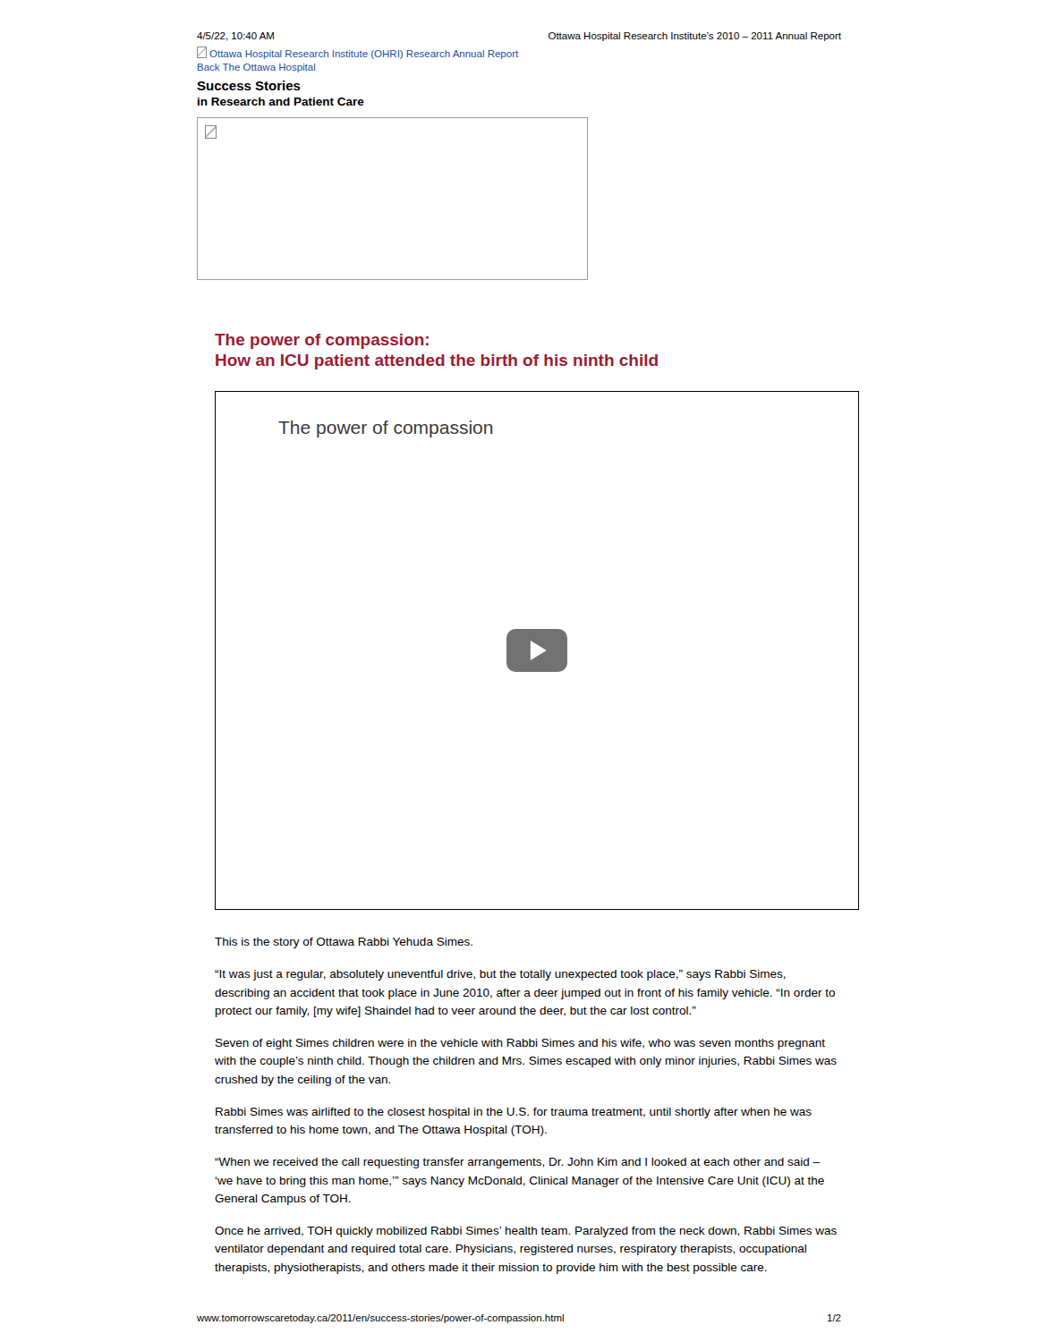4/5/22, 10:40 AM
Ottawa Hospital Research Institute’s 2010 – 2011 Annual Report
Ottawa Hospital Research Institute (OHRI) Research Annual Report
Back The Ottawa Hospital
Success Stories in Research and Patient Care
The power of compassion:
How an ICU patient attended the birth of his ninth child
The power of compassion
This is the story of Ottawa Rabbi Yehuda Simes.
“It was just a regular, absolutely uneventful drive, but the totally unexpected took place,” says Rabbi Simes, describing an accident that took place in June 2010, after a deer jumped out in front of his family vehicle. “In order to protect our family, [my wife] Shaindel had to veer around the deer, but the car lost control.”
Seven of eight Simes children were in the vehicle with Rabbi Simes and his wife, who was seven months pregnant with the couple’s ninth child. Though the children and Mrs. Simes escaped with only minor injuries, Rabbi Simes was crushed by the ceiling of the van.
Rabbi Simes was airlifted to the closest hospital in the U.S. for trauma treatment, until shortly after when he was transferred to his home town, and The Ottawa Hospital (TOH).
“When we received the call requesting transfer arrangements, Dr. John Kim and I looked at each other and said – ‘we have to bring this man home,’” says Nancy McDonald, Clinical Manager of the Intensive Care Unit (ICU) at the General Campus of TOH.
Once he arrived, TOH quickly mobilized Rabbi Simes’ health team. Paralyzed from the neck down, Rabbi Simes was ventilator dependant and required total care. Physicians, registered nurses, respiratory therapists, occupational therapists, physiotherapists, and others made it their mission to provide him with the best possible care.
www.tomorrowscaretoday.ca/2011/en/success-stories/power-of-compassion.html
1/2